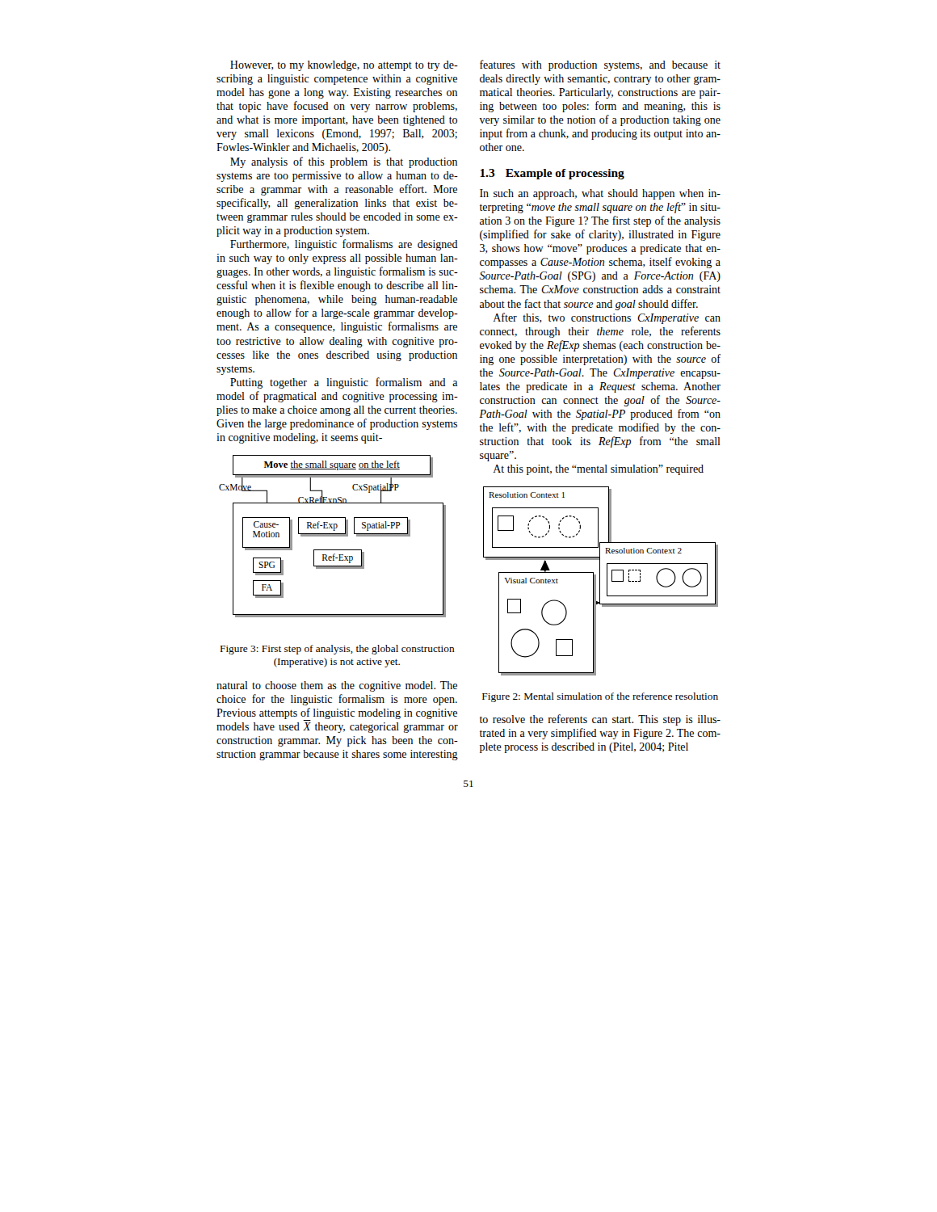However, to my knowledge, no attempt to try describing a linguistic competence within a cognitive model has gone a long way. Existing researches on that topic have focused on very narrow problems, and what is more important, have been tightened to very small lexicons (Emond, 1997; Ball, 2003; Fowles-Winkler and Michaelis, 2005).
My analysis of this problem is that production systems are too permissive to allow a human to describe a grammar with a reasonable effort. More specifically, all generalization links that exist between grammar rules should be encoded in some explicit way in a production system.
Furthermore, linguistic formalisms are designed in such way to only express all possible human languages. In other words, a linguistic formalism is successful when it is flexible enough to describe all linguistic phenomena, while being human-readable enough to allow for a large-scale grammar development. As a consequence, linguistic formalisms are too restrictive to allow dealing with cognitive processes like the ones described using production systems.
Putting together a linguistic formalism and a model of pragmatical and cognitive processing implies to make a choice among all the current theories. Given the large predominance of production systems in cognitive modeling, it seems quit-
Move the small square on the left
CxMove
CxSpatialPP
CxRefExpSp
Cause-
Motion
Ref-Exp
Spatial-PP
Ref-Exp
SPG
FA
Figure 3: First step of analysis, the global construction (Imperative) is not active yet.
natural to choose them as the cognitive model. The choice for the linguistic formalism is more open. Previous attempts of linguistic modeling in cognitive models have used X theory, categorical grammar or construction grammar. My pick has been the construction grammar because it shares some interesting features with production systems, and because it deals directly with semantic, contrary to other grammatical theories. Particularly, constructions are pairing between too poles: form and meaning, this is very similar to the notion of a production taking one input from a chunk, and producing its output into another one.
1.3 Example of processing
In such an approach, what should happen when interpreting “move the small square on the left” in situation 3 on the Figure 1? The first step of the analysis (simplified for sake of clarity), illustrated in Figure 3, shows how “move” produces a predicate that encompasses a Cause-Motion schema, itself evoking a Source-Path-Goal (SPG) and a Force-Action (FA) schema. The CxMove construction adds a constraint about the fact that source and goal should differ.
After this, two constructions CxImperative can connect, through their theme role, the referents evoked by the RefExp shemas (each construction being one possible interpretation) with the source of the Source-Path-Goal. The CxImperative encapsulates the predicate in a Request schema. Another construction can connect the goal of the Source-Path-Goal with the Spatial-PP produced from “on the left”, with the predicate modified by the construction that took its RefExp from “the small square”.
At this point, the “mental simulation” required
Resolution Context 1
Resolution Context 2
Visual Context
Figure 2: Mental simulation of the reference resolution
to resolve the referents can start. This step is illustrated in a very simplified way in Figure 2. The complete process is described in (Pitel, 2004; Pitel
51